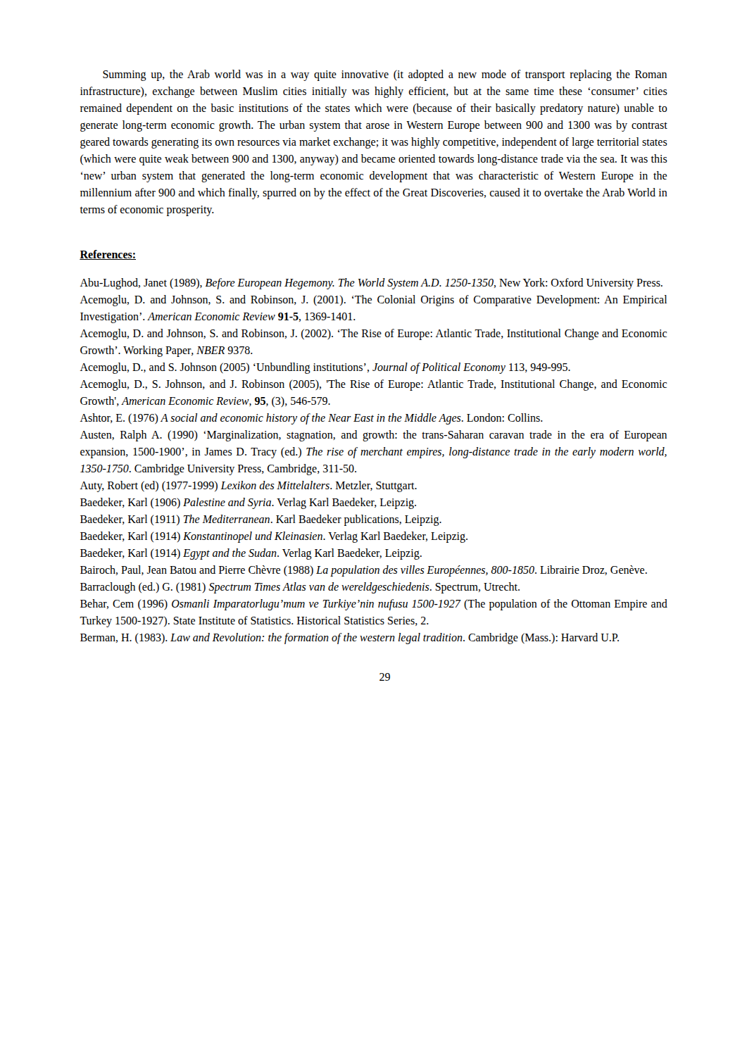Summing up, the Arab world was in a way quite innovative (it adopted a new mode of transport replacing the Roman infrastructure), exchange between Muslim cities initially was highly efficient, but at the same time these ‘consumer’ cities remained dependent on the basic institutions of the states which were (because of their basically predatory nature) unable to generate long-term economic growth. The urban system that arose in Western Europe between 900 and 1300 was by contrast geared towards generating its own resources via market exchange; it was highly competitive, independent of large territorial states (which were quite weak between 900 and 1300, anyway) and became oriented towards long-distance trade via the sea. It was this ‘new’ urban system that generated the long-term economic development that was characteristic of Western Europe in the millennium after 900 and which finally, spurred on by the effect of the Great Discoveries, caused it to overtake the Arab World in terms of economic prosperity.
References:
Abu-Lughod, Janet (1989), Before European Hegemony. The World System A.D. 1250-1350, New York: Oxford University Press.
Acemoglu, D. and Johnson, S. and Robinson, J. (2001). ‘The Colonial Origins of Comparative Development: An Empirical Investigation’. American Economic Review 91-5, 1369-1401.
Acemoglu, D. and Johnson, S. and Robinson, J. (2002). ‘The Rise of Europe: Atlantic Trade, Institutional Change and Economic Growth’. Working Paper, NBER 9378.
Acemoglu, D., and S. Johnson (2005) ‘Unbundling institutions’, Journal of Political Economy 113, 949-995.
Acemoglu, D., S. Johnson, and J. Robinson (2005), 'The Rise of Europe: Atlantic Trade, Institutional Change, and Economic Growth', American Economic Review, 95, (3), 546-579.
Ashtor, E. (1976) A social and economic history of the Near East in the Middle Ages. London: Collins.
Austen, Ralph A. (1990) ‘Marginalization, stagnation, and growth: the trans-Saharan caravan trade in the era of European expansion, 1500-1900’, in James D. Tracy (ed.) The rise of merchant empires, long-distance trade in the early modern world, 1350-1750. Cambridge University Press, Cambridge, 311-50.
Auty, Robert (ed) (1977-1999) Lexikon des Mittelalters. Metzler, Stuttgart.
Baedeker, Karl (1906) Palestine and Syria. Verlag Karl Baedeker, Leipzig.
Baedeker, Karl (1911) The Mediterranean. Karl Baedeker publications, Leipzig.
Baedeker, Karl (1914) Konstantinopel und Kleinasien. Verlag Karl Baedeker, Leipzig.
Baedeker, Karl (1914) Egypt and the Sudan. Verlag Karl Baedeker, Leipzig.
Bairoch, Paul, Jean Batou and Pierre Chèvre (1988) La population des villes Européennes, 800-1850. Librairie Droz, Genève.
Barraclough (ed.) G. (1981) Spectrum Times Atlas van de wereldgeschiedenis. Spectrum, Utrecht.
Behar, Cem (1996) Osmanli Imparatorlugu’mum ve Turkiye’nin nufusu 1500-1927 (The population of the Ottoman Empire and Turkey 1500-1927). State Institute of Statistics. Historical Statistics Series, 2.
Berman, H. (1983). Law and Revolution: the formation of the western legal tradition. Cambridge (Mass.): Harvard U.P.
29